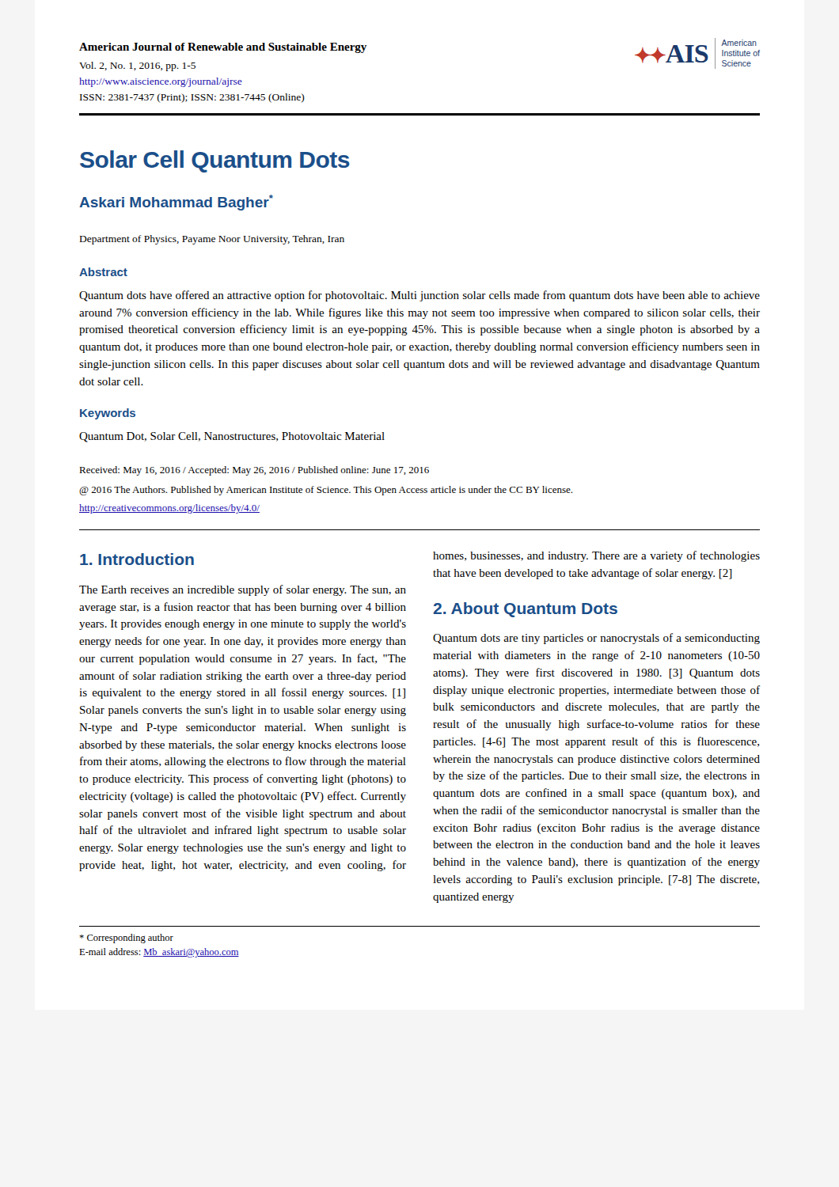American Journal of Renewable and Sustainable Energy
Vol. 2, No. 1, 2016, pp. 1-5
http://www.aiscience.org/journal/ajrse
ISSN: 2381-7437 (Print); ISSN: 2381-7445 (Online)
✦✦AIS
American
Institute of
Science
Solar Cell Quantum Dots
Askari Mohammad Bagher*
Department of Physics, Payame Noor University, Tehran, Iran
Abstract
Quantum dots have offered an attractive option for photovoltaic. Multi junction solar cells made from quantum dots have been able to achieve around 7% conversion efficiency in the lab. While figures like this may not seem too impressive when compared to silicon solar cells, their promised theoretical conversion efficiency limit is an eye-popping 45%. This is possible because when a single photon is absorbed by a quantum dot, it produces more than one bound electron-hole pair, or exaction, thereby doubling normal conversion efficiency numbers seen in single-junction silicon cells. In this paper discuses about solar cell quantum dots and will be reviewed advantage and disadvantage Quantum dot solar cell.
Keywords
Quantum Dot, Solar Cell, Nanostructures, Photovoltaic Material
Received: May 16, 2016 / Accepted: May 26, 2016 / Published online: June 17, 2016
@ 2016 The Authors. Published by American Institute of Science. This Open Access article is under the CC BY license.
http://creativecommons.org/licenses/by/4.0/
1. Introduction
The Earth receives an incredible supply of solar energy. The sun, an average star, is a fusion reactor that has been burning over 4 billion years. It provides enough energy in one minute to supply the world's energy needs for one year. In one day, it provides more energy than our current population would consume in 27 years. In fact, "The amount of solar radiation striking the earth over a three-day period is equivalent to the energy stored in all fossil energy sources. [1] Solar panels converts the sun's light in to usable solar energy using N-type and P-type semiconductor material. When sunlight is absorbed by these materials, the solar energy knocks electrons loose from their atoms, allowing the electrons to flow through the material to produce electricity. This process of converting light (photons) to electricity (voltage) is called the photovoltaic (PV) effect. Currently solar panels convert most of the visible light spectrum and about half of the ultraviolet and infrared light spectrum to usable solar energy. Solar energy technologies use the sun's energy and light to provide heat, light, hot water, electricity, and even cooling, for homes, businesses, and industry. There are a variety of technologies that have been developed to take advantage of solar energy. [2]
2. About Quantum Dots
Quantum dots are tiny particles or nanocrystals of a semiconducting material with diameters in the range of 2-10 nanometers (10-50 atoms). They were first discovered in 1980. [3] Quantum dots display unique electronic properties, intermediate between those of bulk semiconductors and discrete molecules, that are partly the result of the unusually high surface-to-volume ratios for these particles. [4-6] The most apparent result of this is fluorescence, wherein the nanocrystals can produce distinctive colors determined by the size of the particles. Due to their small size, the electrons in quantum dots are confined in a small space (quantum box), and when the radii of the semiconductor nanocrystal is smaller than the exciton Bohr radius (exciton Bohr radius is the average distance between the electron in the conduction band and the hole it leaves behind in the valence band), there is quantization of the energy levels according to Pauli's exclusion principle. [7-8] The discrete, quantized energy
* Corresponding author
E-mail address: Mb_askari@yahoo.com